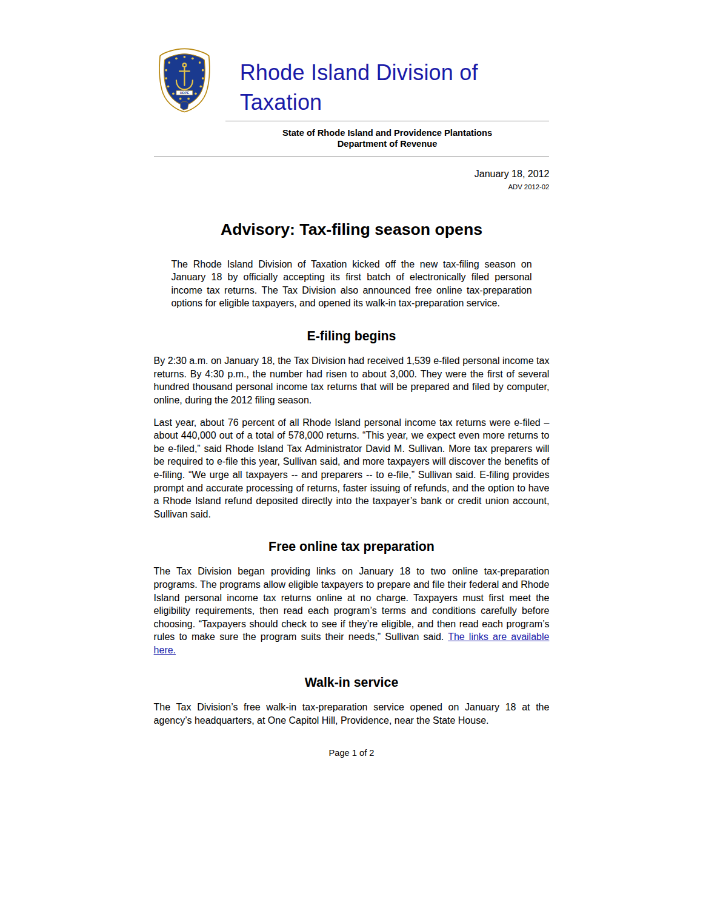HOPE
Rhode Island Division of Taxation
State of Rhode Island and Providence Plantations
Department of Revenue
January 18, 2012
ADV 2012-02
Advisory: Tax-filing season opens
The Rhode Island Division of Taxation kicked off the new tax-filing season on January 18 by officially accepting its first batch of electronically filed personal income tax returns. The Tax Division also announced free online tax-preparation options for eligible taxpayers, and opened its walk-in tax-preparation service.
E-filing begins
By 2:30 a.m. on January 18, the Tax Division had received 1,539 e-filed personal income tax returns. By 4:30 p.m., the number had risen to about 3,000. They were the first of several hundred thousand personal income tax returns that will be prepared and filed by computer, online, during the 2012 filing season.
Last year, about 76 percent of all Rhode Island personal income tax returns were e-filed – about 440,000 out of a total of 578,000 returns. “This year, we expect even more returns to be e-filed,” said Rhode Island Tax Administrator David M. Sullivan. More tax preparers will be required to e-file this year, Sullivan said, and more taxpayers will discover the benefits of e-filing. “We urge all taxpayers -- and preparers -- to e-file,” Sullivan said. E-filing provides prompt and accurate processing of returns, faster issuing of refunds, and the option to have a Rhode Island refund deposited directly into the taxpayer’s bank or credit union account, Sullivan said.
Free online tax preparation
The Tax Division began providing links on January 18 to two online tax-preparation programs. The programs allow eligible taxpayers to prepare and file their federal and Rhode Island personal income tax returns online at no charge. Taxpayers must first meet the eligibility requirements, then read each program’s terms and conditions carefully before choosing. “Taxpayers should check to see if they’re eligible, and then read each program’s rules to make sure the program suits their needs,” Sullivan said. The links are available here.
Walk-in service
The Tax Division’s free walk-in tax-preparation service opened on January 18 at the agency’s headquarters, at One Capitol Hill, Providence, near the State House.
Page 1 of 2